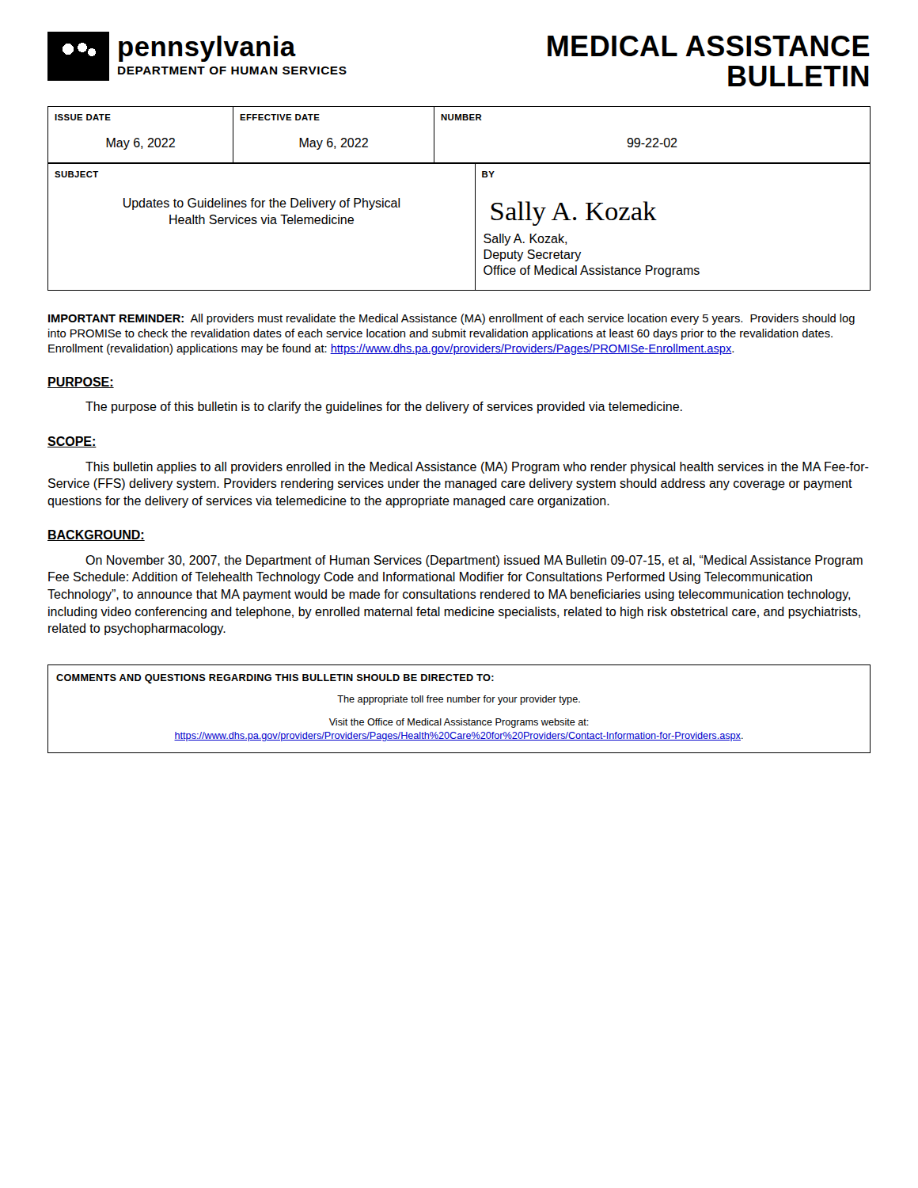pennsylvania
DEPARTMENT OF HUMAN SERVICES
MEDICAL ASSISTANCE
BULLETIN
| ISSUE DATE May 6, 2022 | EFFECTIVE DATE May 6, 2022 | NUMBER 99-22-02 |
| SUBJECT Updates to Guidelines for the Delivery of Physical Health Services via Telemedicine | BY Sally A. Kozak Sally A. Kozak, Deputy Secretary Office of Medical Assistance Programs |
IMPORTANT REMINDER: All providers must revalidate the Medical Assistance (MA) enrollment of each service location every 5 years. Providers should log into PROMISe to check the revalidation dates of each service location and submit revalidation applications at least 60 days prior to the revalidation dates. Enrollment (revalidation) applications may be found at: https://www.dhs.pa.gov/providers/Providers/Pages/PROMISe-Enrollment.aspx.
PURPOSE:
The purpose of this bulletin is to clarify the guidelines for the delivery of services provided via telemedicine.
SCOPE:
This bulletin applies to all providers enrolled in the Medical Assistance (MA) Program who render physical health services in the MA Fee-for-Service (FFS) delivery system. Providers rendering services under the managed care delivery system should address any coverage or payment questions for the delivery of services via telemedicine to the appropriate managed care organization.
BACKGROUND:
On November 30, 2007, the Department of Human Services (Department) issued MA Bulletin 09-07-15, et al, “Medical Assistance Program Fee Schedule: Addition of Telehealth Technology Code and Informational Modifier for Consultations Performed Using Telecommunication Technology”, to announce that MA payment would be made for consultations rendered to MA beneficiaries using telecommunication technology, including video conferencing and telephone, by enrolled maternal fetal medicine specialists, related to high risk obstetrical care, and psychiatrists, related to psychopharmacology.
COMMENTS AND QUESTIONS REGARDING THIS BULLETIN SHOULD BE DIRECTED TO:
The appropriate toll free number for your provider type.
Visit the Office of Medical Assistance Programs website at:
https://www.dhs.pa.gov/providers/Providers/Pages/Health%20Care%20for%20Providers/Contact-Information-for-Providers.aspx.